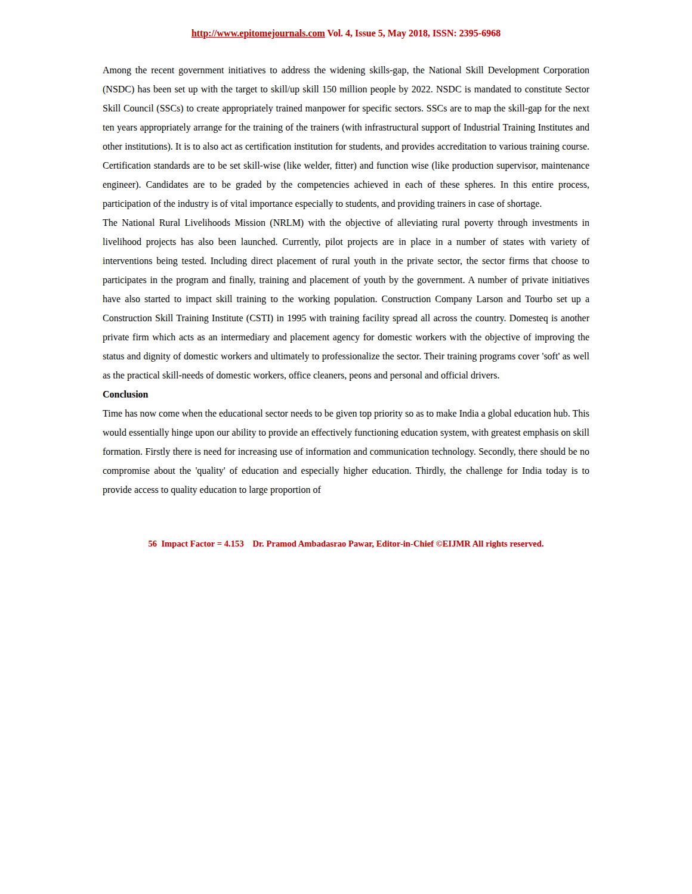http://www.epitomejournals.com Vol. 4, Issue 5, May 2018, ISSN: 2395-6968
Among the recent government initiatives to address the widening skills-gap, the National Skill Development Corporation (NSDC) has been set up with the target to skill/up skill 150 million people by 2022. NSDC is mandated to constitute Sector Skill Council (SSCs) to create appropriately trained manpower for specific sectors. SSCs are to map the skill-gap for the next ten years appropriately arrange for the training of the trainers (with infrastructural support of Industrial Training Institutes and other institutions). It is to also act as certification institution for students, and provides accreditation to various training course. Certification standards are to be set skill-wise (like welder, fitter) and function wise (like production supervisor, maintenance engineer). Candidates are to be graded by the competencies achieved in each of these spheres. In this entire process, participation of the industry is of vital importance especially to students, and providing trainers in case of shortage.
The National Rural Livelihoods Mission (NRLM) with the objective of alleviating rural poverty through investments in livelihood projects has also been launched. Currently, pilot projects are in place in a number of states with variety of interventions being tested. Including direct placement of rural youth in the private sector, the sector firms that choose to participates in the program and finally, training and placement of youth by the government. A number of private initiatives have also started to impact skill training to the working population. Construction Company Larson and Tourbo set up a Construction Skill Training Institute (CSTI) in 1995 with training facility spread all across the country. Domesteq is another private firm which acts as an intermediary and placement agency for domestic workers with the objective of improving the status and dignity of domestic workers and ultimately to professionalize the sector. Their training programs cover 'soft' as well as the practical skill-needs of domestic workers, office cleaners, peons and personal and official drivers.
Conclusion
Time has now come when the educational sector needs to be given top priority so as to make India a global education hub. This would essentially hinge upon our ability to provide an effectively functioning education system, with greatest emphasis on skill formation. Firstly there is need for increasing use of information and communication technology. Secondly, there should be no compromise about the 'quality' of education and especially higher education. Thirdly, the challenge for India today is to provide access to quality education to large proportion of
56 Impact Factor = 4.153 Dr. Pramod Ambadasrao Pawar, Editor-in-Chief ©EIJMR All rights reserved.